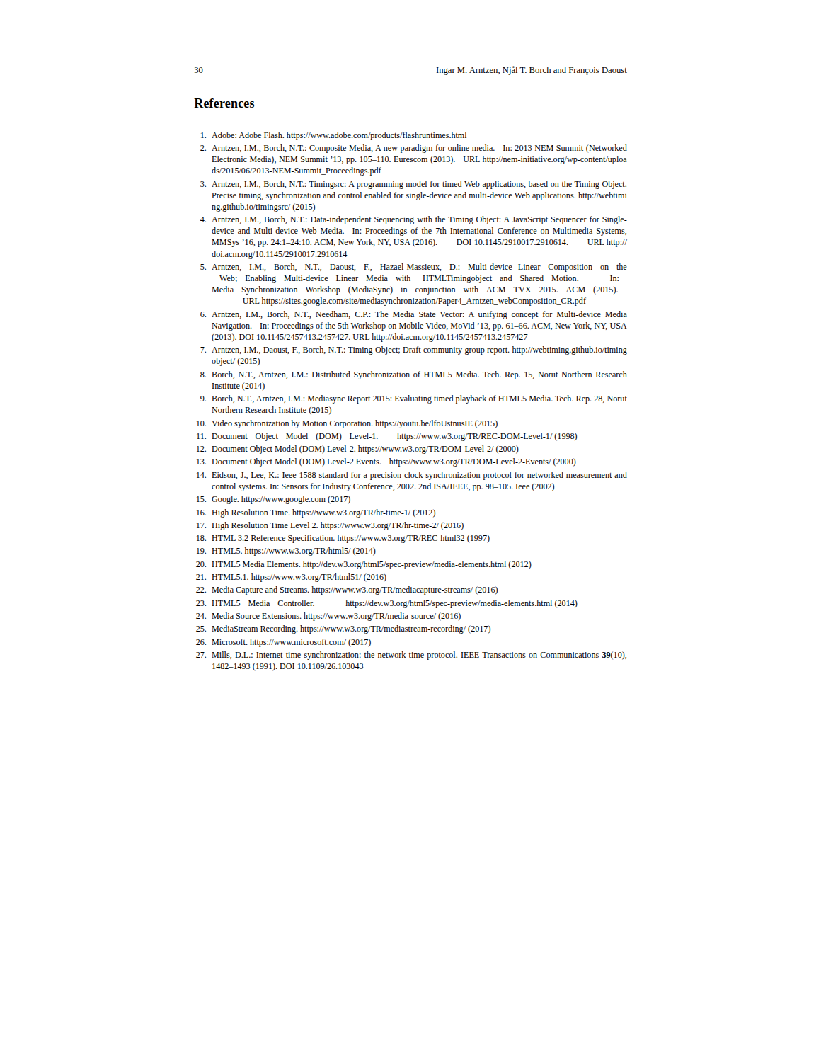30 Ingar M. Arntzen, Njål T. Borch and François Daoust
References
1. Adobe: Adobe Flash. https://www.adobe.com/products/flashruntimes.html
2. Arntzen, I.M., Borch, N.T.: Composite Media, A new paradigm for online media. In: 2013 NEM Summit (Networked Electronic Media), NEM Summit ’13, pp. 105–110. Eurescom (2013). URL http://nem-initiative.org/wp-content/uploads/2015/06/2013-NEM-Summit_Proceedings.pdf
3. Arntzen, I.M., Borch, N.T.: Timingsrc: A programming model for timed Web applications, based on the Timing Object. Precise timing, synchronization and control enabled for single-device and multi-device Web applications. http://webtiming.github.io/timingsrc/ (2015)
4. Arntzen, I.M., Borch, N.T.: Data-independent Sequencing with the Timing Object: A JavaScript Sequencer for Single-device and Multi-device Web Media. In: Proceedings of the 7th International Conference on Multimedia Systems, MMSys ’16, pp. 24:1–24:10. ACM, New York, NY, USA (2016). DOI 10.1145/2910017.2910614. URL http://doi.acm.org/10.1145/2910017.2910614
5. Arntzen, I.M., Borch, N.T., Daoust, F., Hazael-Massieux, D.: Multi-device Linear Composition on the Web; Enabling Multi-device Linear Media with HTMLTimingobject and Shared Motion. In: Media Synchronization Workshop (MediaSync) in conjunction with ACM TVX 2015. ACM (2015). URL https://sites.google.com/site/mediasynchronization/Paper4_Arntzen_webComposition_CR.pdf
6. Arntzen, I.M., Borch, N.T., Needham, C.P.: The Media State Vector: A unifying concept for Multi-device Media Navigation. In: Proceedings of the 5th Workshop on Mobile Video, MoVid ’13, pp. 61–66. ACM, New York, NY, USA (2013). DOI 10.1145/2457413.2457427. URL http://doi.acm.org/10.1145/2457413.2457427
7. Arntzen, I.M., Daoust, F., Borch, N.T.: Timing Object; Draft community group report. http://webtiming.github.io/timingobject/ (2015)
8. Borch, N.T., Arntzen, I.M.: Distributed Synchronization of HTML5 Media. Tech. Rep. 15, Norut Northern Research Institute (2014)
9. Borch, N.T., Arntzen, I.M.: Mediasync Report 2015: Evaluating timed playback of HTML5 Media. Tech. Rep. 28, Norut Northern Research Institute (2015)
10. Video synchronization by Motion Corporation. https://youtu.be/lfoUstnusIE (2015)
11. Document Object Model (DOM) Level-1. https://www.w3.org/TR/REC-DOM-Level-1/ (1998)
12. Document Object Model (DOM) Level-2. https://www.w3.org/TR/DOM-Level-2/ (2000)
13. Document Object Model (DOM) Level-2 Events. https://www.w3.org/TR/DOM-Level-2-Events/ (2000)
14. Eidson, J., Lee, K.: Ieee 1588 standard for a precision clock synchronization protocol for networked measurement and control systems. In: Sensors for Industry Conference, 2002. 2nd ISA/IEEE, pp. 98–105. Ieee (2002)
15. Google. https://www.google.com (2017)
16. High Resolution Time. https://www.w3.org/TR/hr-time-1/ (2012)
17. High Resolution Time Level 2. https://www.w3.org/TR/hr-time-2/ (2016)
18. HTML 3.2 Reference Specification. https://www.w3.org/TR/REC-html32 (1997)
19. HTML5. https://www.w3.org/TR/html5/ (2014)
20. HTML5 Media Elements. http://dev.w3.org/html5/spec-preview/media-elements.html (2012)
21. HTML5.1. https://www.w3.org/TR/html51/ (2016)
22. Media Capture and Streams. https://www.w3.org/TR/mediacapture-streams/ (2016)
23. HTML5 Media Controller. https://dev.w3.org/html5/spec-preview/media-elements.html (2014)
24. Media Source Extensions. https://www.w3.org/TR/media-source/ (2016)
25. MediaStream Recording. https://www.w3.org/TR/mediastream-recording/ (2017)
26. Microsoft. https://www.microsoft.com/ (2017)
27. Mills, D.L.: Internet time synchronization: the network time protocol. IEEE Transactions on Communications 39(10), 1482–1493 (1991). DOI 10.1109/26.103043